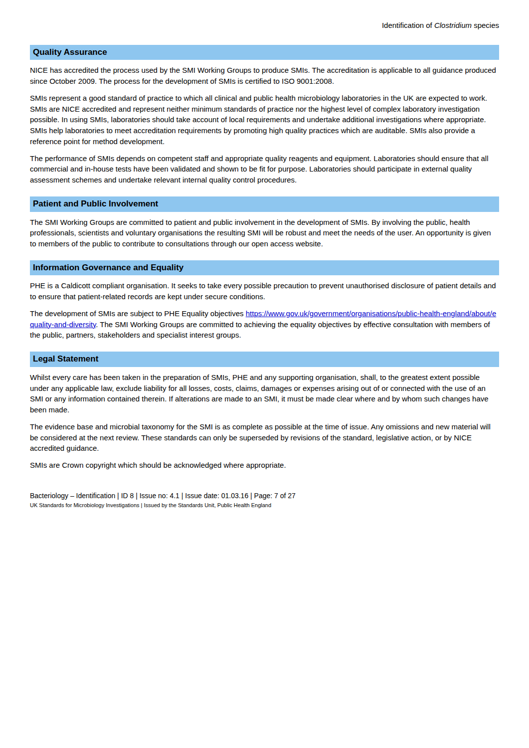Identification of Clostridium species
Quality Assurance
NICE has accredited the process used by the SMI Working Groups to produce SMIs. The accreditation is applicable to all guidance produced since October 2009. The process for the development of SMIs is certified to ISO 9001:2008.
SMIs represent a good standard of practice to which all clinical and public health microbiology laboratories in the UK are expected to work. SMIs are NICE accredited and represent neither minimum standards of practice nor the highest level of complex laboratory investigation possible. In using SMIs, laboratories should take account of local requirements and undertake additional investigations where appropriate. SMIs help laboratories to meet accreditation requirements by promoting high quality practices which are auditable. SMIs also provide a reference point for method development.
The performance of SMIs depends on competent staff and appropriate quality reagents and equipment. Laboratories should ensure that all commercial and in-house tests have been validated and shown to be fit for purpose. Laboratories should participate in external quality assessment schemes and undertake relevant internal quality control procedures.
Patient and Public Involvement
The SMI Working Groups are committed to patient and public involvement in the development of SMIs. By involving the public, health professionals, scientists and voluntary organisations the resulting SMI will be robust and meet the needs of the user. An opportunity is given to members of the public to contribute to consultations through our open access website.
Information Governance and Equality
PHE is a Caldicott compliant organisation. It seeks to take every possible precaution to prevent unauthorised disclosure of patient details and to ensure that patient-related records are kept under secure conditions.
The development of SMIs are subject to PHE Equality objectives https://www.gov.uk/government/organisations/public-health-england/about/equality-and-diversity. The SMI Working Groups are committed to achieving the equality objectives by effective consultation with members of the public, partners, stakeholders and specialist interest groups.
Legal Statement
Whilst every care has been taken in the preparation of SMIs, PHE and any supporting organisation, shall, to the greatest extent possible under any applicable law, exclude liability for all losses, costs, claims, damages or expenses arising out of or connected with the use of an SMI or any information contained therein. If alterations are made to an SMI, it must be made clear where and by whom such changes have been made.
The evidence base and microbial taxonomy for the SMI is as complete as possible at the time of issue. Any omissions and new material will be considered at the next review. These standards can only be superseded by revisions of the standard, legislative action, or by NICE accredited guidance.
SMIs are Crown copyright which should be acknowledged where appropriate.
Bacteriology – Identification | ID 8 | Issue no: 4.1 | Issue date: 01.03.16 | Page: 7 of 27
UK Standards for Microbiology Investigations | Issued by the Standards Unit, Public Health England